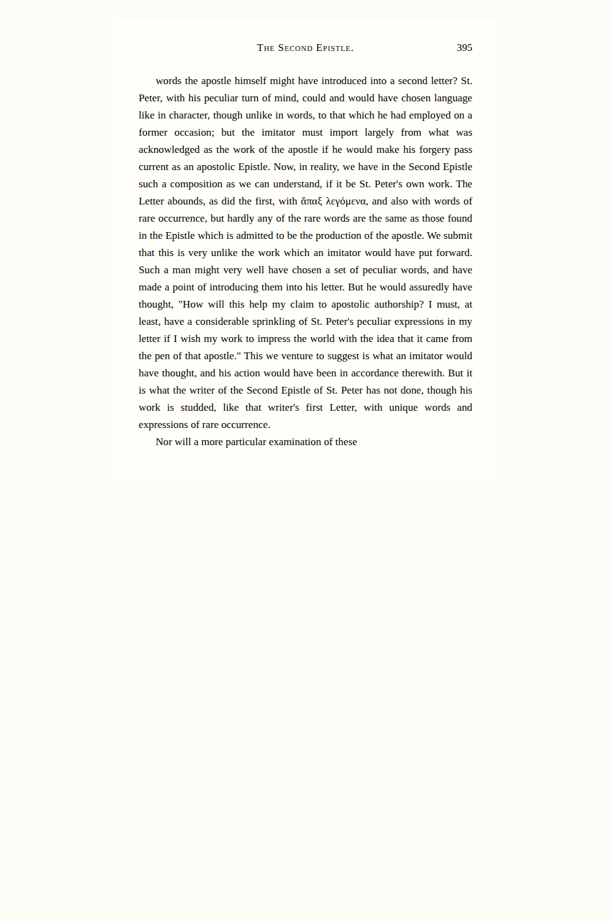The Second Epistle.395
words the apostle himself might have introduced into a second letter? St. Peter, with his peculiar turn of mind, could and would have chosen language like in character, though unlike in words, to that which he had employed on a former occasion; but the imitator must import largely from what was acknowledged as the work of the apostle if he would make his forgery pass current as an apostolic Epistle. Now, in reality, we have in the Second Epistle such a composition as we can understand, if it be St. Peter's own work. The Letter abounds, as did the first, with ἅπαξ λεγόμενα, and also with words of rare occurrence, but hardly any of the rare words are the same as those found in the Epistle which is admitted to be the production of the apostle. We submit that this is very unlike the work which an imitator would have put forward. Such a man might very well have chosen a set of peculiar words, and have made a point of introducing them into his letter. But he would assuredly have thought, "How will this help my claim to apostolic authorship? I must, at least, have a considerable sprinkling of St. Peter's peculiar expressions in my letter if I wish my work to impress the world with the idea that it came from the pen of that apostle." This we venture to suggest is what an imitator would have thought, and his action would have been in accordance therewith. But it is what the writer of the Second Epistle of St. Peter has not done, though his work is studded, like that writer's first Letter, with unique words and expressions of rare occurrence.
Nor will a more particular examination of these